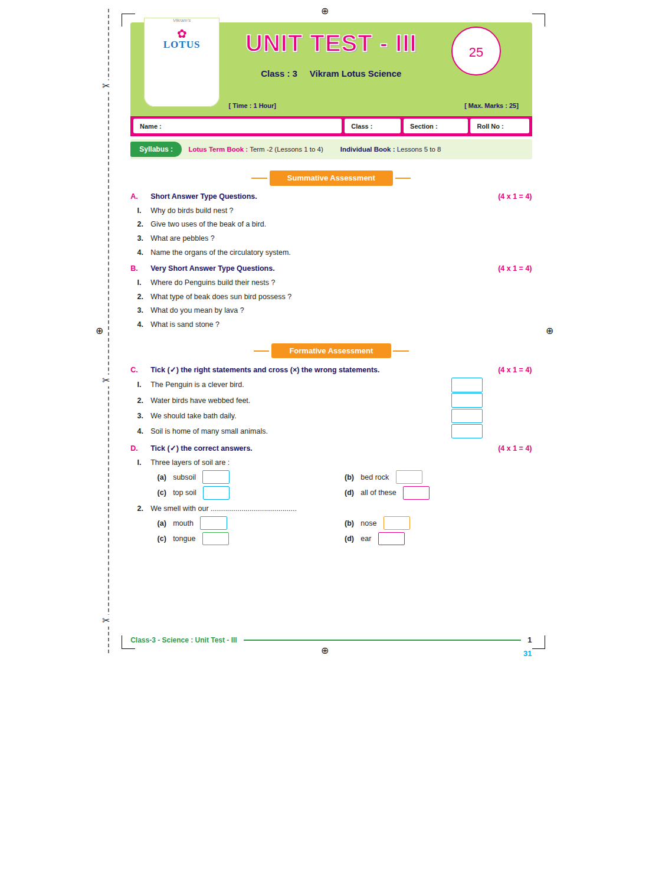✂
✂
✂
⊕
⊕
⊕
⊕
Vikram's
✿
LOTUS
UNIT TEST - III
Class : 3 Vikram Lotus Science
25
[ Time : 1 Hour]
[ Max. Marks : 25]
Name :
Class :
Section :
Roll No :
Syllabus :
Lotus Term Book : Term -2 (Lessons 1 to 4) Individual Book : Lessons 5 to 8
Summative Assessment
A.
Short Answer Type Questions.
(4 x 1 = 4)
I. Why do birds build nest ?
2. Give two uses of the beak of a bird.
3. What are pebbles ?
4. Name the organs of the circulatory system.
B.
Very Short Answer Type Questions.
(4 x 1 = 4)
I. Where do Penguins build their nests ?
2. What type of beak does sun bird possess ?
3. What do you mean by lava ?
4. What is sand stone ?
Formative Assessment
C.
Tick (✓) the right statements and cross (×) the wrong statements.
(4 x 1 = 4)
I. The Penguin is a clever bird.
2. Water birds have webbed feet.
3. We should take bath daily.
4. Soil is home of many small animals.
D.
Tick (✓) the correct answers.
(4 x 1 = 4)
I. Three layers of soil are :
(a) subsoil
(b) bed rock
(c) top soil
(d) all of these
2. We smell with our ..........................................
(a) mouth
(b) nose
(c) tongue
(d) ear
Class-3 - Science : Unit Test - III 1
31